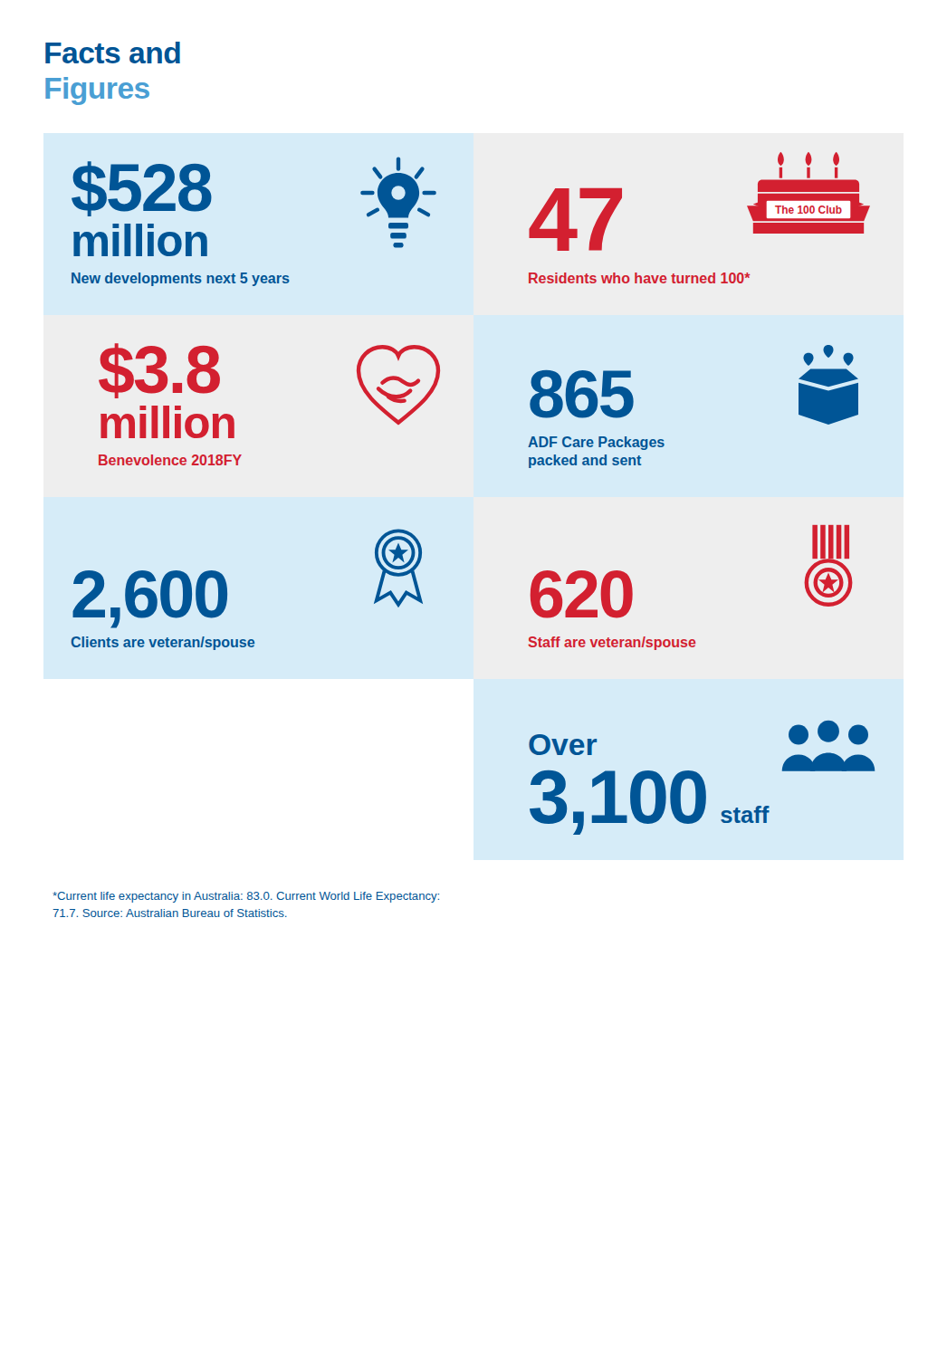Facts and Figures
$528million
New developments next 5 years
The 100 Club
47
Residents who have turned 100*
$3.8million
Benevolence 2018FY
865
ADF Care Packages
packed and sent
2,600
Clients are veteran/spouse
620
Staff are veteran/spouse
*Current life expectancy in Australia: 83.0. Current World Life Expectancy: 71.7. Source: Australian Bureau of Statistics.
Over
3,100 staff